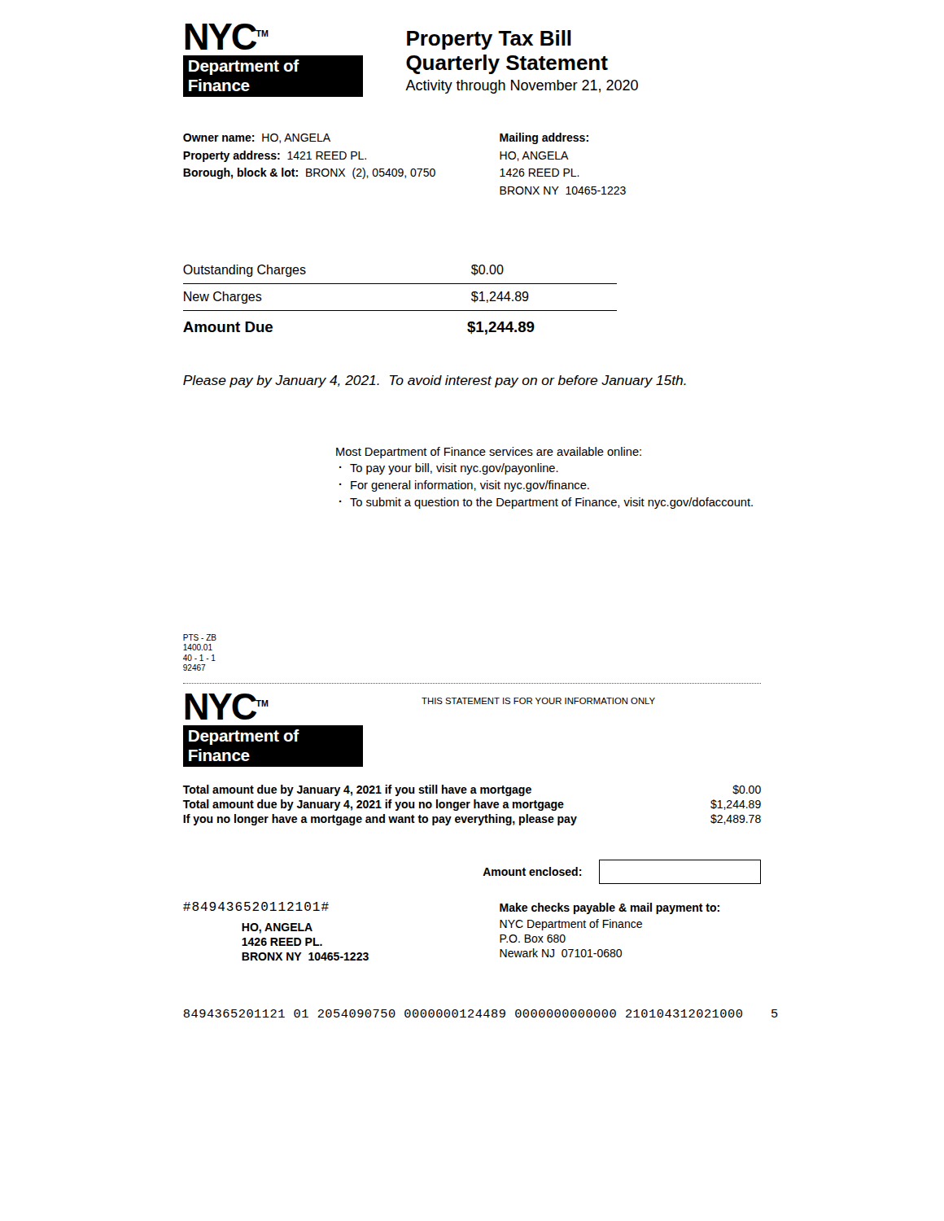NYCTM
Department of Finance
Property Tax Bill
Quarterly Statement
Activity through November 21, 2020
Owner name: HO, ANGELA
Property address: 1421 REED PL.
Borough, block & lot: BRONX (2), 05409, 0750
Mailing address:
HO, ANGELA
1426 REED PL.
BRONX NY 10465-1223
| Outstanding Charges | $0.00 |
| New Charges | $1,244.89 |
| Amount Due | $1,244.89 |
Please pay by January 4, 2021. To avoid interest pay on or before January 15th.
Most Department of Finance services are available online:
To pay your bill, visit nyc.gov/payonline.
For general information, visit nyc.gov/finance.
To submit a question to the Department of Finance, visit nyc.gov/dofaccount.
PTS - ZB
1400.01
40 - 1 - 1
92467
NYCTM
Department of Finance
THIS STATEMENT IS FOR YOUR INFORMATION ONLY
| Total amount due by January 4, 2021 if you still have a mortgage | $0.00 |
| Total amount due by January 4, 2021 if you no longer have a mortgage | $1,244.89 |
| If you no longer have a mortgage and want to pay everything, please pay | $2,489.78 |
Amount enclosed:
#849436520112101#
HO, ANGELA
1426 REED PL.
BRONX NY 10465-1223
Make checks payable & mail payment to:
NYC Department of Finance
P.O. Box 680
Newark NJ 07101-0680
8494365201121 01 2054090750 0000000124489 0000000000000 2101043120210005